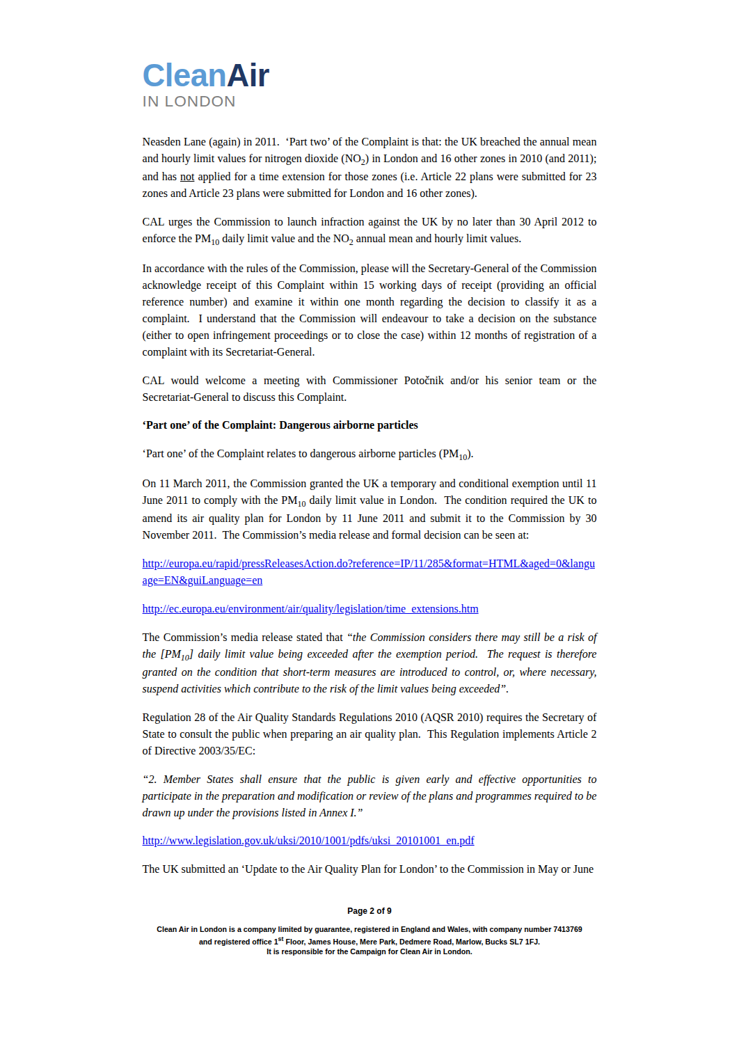Clean Air
IN LONDON
Neasden Lane (again) in 2011. ‘Part two’ of the Complaint is that: the UK breached the annual mean and hourly limit values for nitrogen dioxide (NO2) in London and 16 other zones in 2010 (and 2011); and has not applied for a time extension for those zones (i.e. Article 22 plans were submitted for 23 zones and Article 23 plans were submitted for London and 16 other zones).
CAL urges the Commission to launch infraction against the UK by no later than 30 April 2012 to enforce the PM10 daily limit value and the NO2 annual mean and hourly limit values.
In accordance with the rules of the Commission, please will the Secretary-General of the Commission acknowledge receipt of this Complaint within 15 working days of receipt (providing an official reference number) and examine it within one month regarding the decision to classify it as a complaint. I understand that the Commission will endeavour to take a decision on the substance (either to open infringement proceedings or to close the case) within 12 months of registration of a complaint with its Secretariat-General.
CAL would welcome a meeting with Commissioner Potočnik and/or his senior team or the Secretariat-General to discuss this Complaint.
‘Part one’ of the Complaint: Dangerous airborne particles
‘Part one’ of the Complaint relates to dangerous airborne particles (PM10).
On 11 March 2011, the Commission granted the UK a temporary and conditional exemption until 11 June 2011 to comply with the PM10 daily limit value in London. The condition required the UK to amend its air quality plan for London by 11 June 2011 and submit it to the Commission by 30 November 2011. The Commission’s media release and formal decision can be seen at:
http://europa.eu/rapid/pressReleasesAction.do?reference=IP/11/285&format=HTML&aged=0&language=EN&guiLanguage=en
http://ec.europa.eu/environment/air/quality/legislation/time_extensions.htm
The Commission’s media release stated that “the Commission considers there may still be a risk of the [PM10] daily limit value being exceeded after the exemption period. The request is therefore granted on the condition that short-term measures are introduced to control, or, where necessary, suspend activities which contribute to the risk of the limit values being exceeded”.
Regulation 28 of the Air Quality Standards Regulations 2010 (AQSR 2010) requires the Secretary of State to consult the public when preparing an air quality plan. This Regulation implements Article 2 of Directive 2003/35/EC:
“2. Member States shall ensure that the public is given early and effective opportunities to participate in the preparation and modification or review of the plans and programmes required to be drawn up under the provisions listed in Annex I.”
http://www.legislation.gov.uk/uksi/2010/1001/pdfs/uksi_20101001_en.pdf
The UK submitted an ‘Update to the Air Quality Plan for London’ to the Commission in May or June
Page 2 of 9
Clean Air in London is a company limited by guarantee, registered in England and Wales, with company number 7413769
and registered office 1st Floor, James House, Mere Park, Dedmere Road, Marlow, Bucks SL7 1FJ.
It is responsible for the Campaign for Clean Air in London.